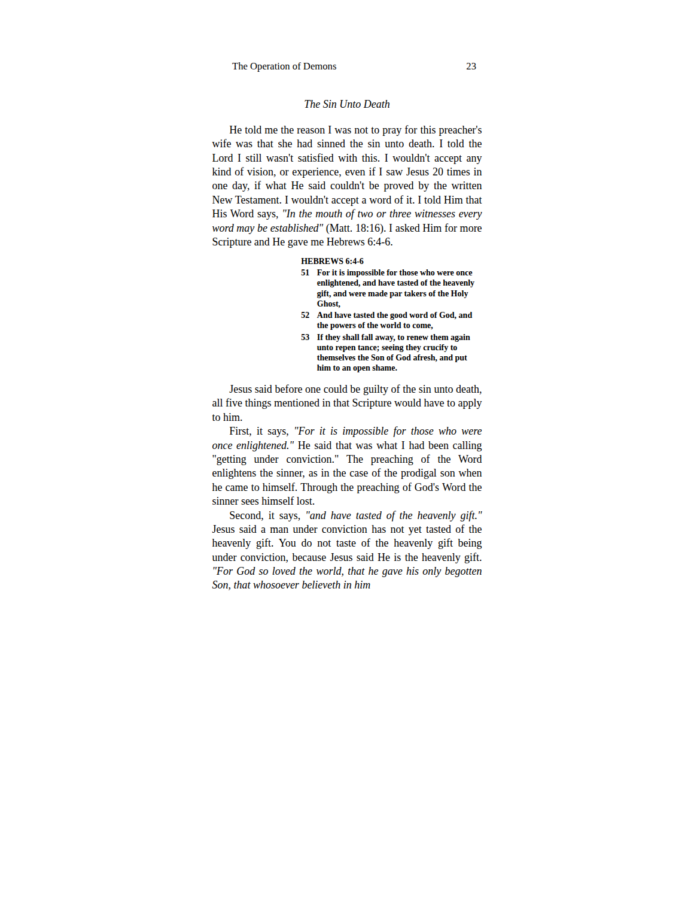The Operation of Demons 23
The Sin Unto Death
He told me the reason I was not to pray for this preacher's wife was that she had sinned the sin unto death. I told the Lord I still wasn't satisfied with this. I wouldn't accept any kind of vision, or experience, even if I saw Jesus 20 times in one day, if what He said couldn't be proved by the written New Testament. I wouldn't accept a word of it. I told Him that His Word says, "In the mouth of two or three witnesses every word may be established" (Matt. 18:16). I asked Him for more Scripture and He gave me Hebrews 6:4-6.
HEBREWS 6:4-6
| 51 | For it is impossible for those who were once enlightened, and have tasted of the heavenly gift, and were made par takers of the Holy Ghost, |
| 52 | And have tasted the good word of God, and the powers of the world to come, |
| 53 | If they shall fall away, to renew them again unto repen tance; seeing they crucify to themselves the Son of God afresh, and put him to an open shame. |
Jesus said before one could be guilty of the sin unto death, all five things mentioned in that Scripture would have to apply to him.
First, it says, "For it is impossible for those who were once enlightened." He said that was what I had been calling "getting under conviction." The preaching of the Word enlightens the sinner, as in the case of the prodigal son when he came to himself. Through the preaching of God's Word the sinner sees himself lost.
Second, it says, "and have tasted of the heavenly gift." Jesus said a man under conviction has not yet tasted of the heavenly gift. You do not taste of the heavenly gift being under conviction, because Jesus said He is the heavenly gift. "For God so loved the world, that he gave his only begotten Son, that whosoever believeth in him